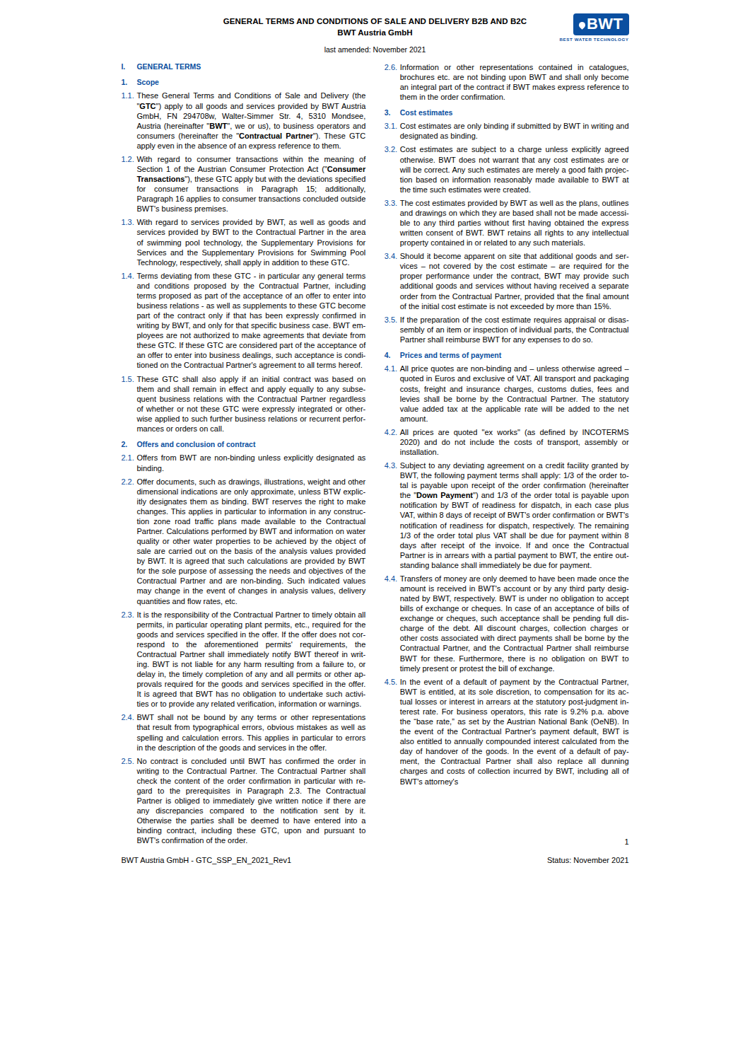BWT Best Water Technology
GENERAL TERMS AND CONDITIONS OF SALE AND DELIVERY B2B AND B2C
BWT Austria GmbH
last amended: November 2021
I. GENERAL TERMS
1. Scope
1.1. These General Terms and Conditions of Sale and Delivery (the "GTC") apply to all goods and services provided by BWT Austria GmbH, FN 294708w, Walter-Simmer Str. 4, 5310 Mondsee, Austria (hereinafter "BWT", we or us), to business operators and consumers (hereinafter the "Contractual Partner"). These GTC apply even in the absence of an express reference to them.
1.2. With regard to consumer transactions within the meaning of Section 1 of the Austrian Consumer Protection Act ("Consumer Transactions"), these GTC apply but with the deviations specified for consumer transactions in Paragraph 15; additionally, Paragraph 16 applies to consumer transactions concluded outside BWT's business premises.
1.3. With regard to services provided by BWT, as well as goods and services provided by BWT to the Contractual Partner in the area of swimming pool technology, the Supplementary Provisions for Services and the Supplementary Provisions for Swimming Pool Technology, respectively, shall apply in addition to these GTC.
1.4. Terms deviating from these GTC - in particular any general terms and conditions proposed by the Contractual Partner, including terms proposed as part of the acceptance of an offer to enter into business relations - as well as supplements to these GTC become part of the contract only if that has been expressly confirmed in writing by BWT, and only for that specific business case. BWT employees are not authorized to make agreements that deviate from these GTC. If these GTC are considered part of the acceptance of an offer to enter into business dealings, such acceptance is conditioned on the Contractual Partner's agreement to all terms hereof.
1.5. These GTC shall also apply if an initial contract was based on them and shall remain in effect and apply equally to any subsequent business relations with the Contractual Partner regardless of whether or not these GTC were expressly integrated or otherwise applied to such further business relations or recurrent performances or orders on call.
2. Offers and conclusion of contract
2.1. Offers from BWT are non-binding unless explicitly designated as binding.
2.2. Offer documents, such as drawings, illustrations, weight and other dimensional indications are only approximate, unless BTW explicitly designates them as binding. BWT reserves the right to make changes. This applies in particular to information in any construction zone road traffic plans made available to the Contractual Partner. Calculations performed by BWT and information on water quality or other water properties to be achieved by the object of sale are carried out on the basis of the analysis values provided by BWT. It is agreed that such calculations are provided by BWT for the sole purpose of assessing the needs and objectives of the Contractual Partner and are non-binding. Such indicated values may change in the event of changes in analysis values, delivery quantities and flow rates, etc.
2.3. It is the responsibility of the Contractual Partner to timely obtain all permits, in particular operating plant permits, etc., required for the goods and services specified in the offer. If the offer does not correspond to the aforementioned permits' requirements, the Contractual Partner shall immediately notify BWT thereof in writing. BWT is not liable for any harm resulting from a failure to, or delay in, the timely completion of any and all permits or other approvals required for the goods and services specified in the offer. It is agreed that BWT has no obligation to undertake such activities or to provide any related verification, information or warnings.
2.4. BWT shall not be bound by any terms or other representations that result from typographical errors, obvious mistakes as well as spelling and calculation errors. This applies in particular to errors in the description of the goods and services in the offer.
2.5. No contract is concluded until BWT has confirmed the order in writing to the Contractual Partner. The Contractual Partner shall check the content of the order confirmation in particular with regard to the prerequisites in Paragraph 2.3. The Contractual Partner is obliged to immediately give written notice if there are any discrepancies compared to the notification sent by it. Otherwise the parties shall be deemed to have entered into a binding contract, including these GTC, upon and pursuant to BWT's confirmation of the order.
2.6. Information or other representations contained in catalogues, brochures etc. are not binding upon BWT and shall only become an integral part of the contract if BWT makes express reference to them in the order confirmation.
3. Cost estimates
3.1. Cost estimates are only binding if submitted by BWT in writing and designated as binding.
3.2. Cost estimates are subject to a charge unless explicitly agreed otherwise. BWT does not warrant that any cost estimates are or will be correct. Any such estimates are merely a good faith projection based on information reasonably made available to BWT at the time such estimates were created.
3.3. The cost estimates provided by BWT as well as the plans, outlines and drawings on which they are based shall not be made accessible to any third parties without first having obtained the express written consent of BWT. BWT retains all rights to any intellectual property contained in or related to any such materials.
3.4. Should it become apparent on site that additional goods and services – not covered by the cost estimate – are required for the proper performance under the contract, BWT may provide such additional goods and services without having received a separate order from the Contractual Partner, provided that the final amount of the initial cost estimate is not exceeded by more than 15%.
3.5. If the preparation of the cost estimate requires appraisal or disassembly of an item or inspection of individual parts, the Contractual Partner shall reimburse BWT for any expenses to do so.
4. Prices and terms of payment
4.1. All price quotes are non-binding and – unless otherwise agreed – quoted in Euros and exclusive of VAT. All transport and packaging costs, freight and insurance charges, customs duties, fees and levies shall be borne by the Contractual Partner. The statutory value added tax at the applicable rate will be added to the net amount.
4.2. All prices are quoted "ex works" (as defined by INCOTERMS 2020) and do not include the costs of transport, assembly or installation.
4.3. Subject to any deviating agreement on a credit facility granted by BWT, the following payment terms shall apply: 1/3 of the order total is payable upon receipt of the order confirmation (hereinafter the "Down Payment") and 1/3 of the order total is payable upon notification by BWT of readiness for dispatch, in each case plus VAT, within 8 days of receipt of BWT's order confirmation or BWT's notification of readiness for dispatch, respectively. The remaining 1/3 of the order total plus VAT shall be due for payment within 8 days after receipt of the invoice. If and once the Contractual Partner is in arrears with a partial payment to BWT, the entire outstanding balance shall immediately be due for payment.
4.4. Transfers of money are only deemed to have been made once the amount is received in BWT's account or by any third party designated by BWT, respectively. BWT is under no obligation to accept bills of exchange or cheques. In case of an acceptance of bills of exchange or cheques, such acceptance shall be pending full discharge of the debt. All discount charges, collection charges or other costs associated with direct payments shall be borne by the Contractual Partner, and the Contractual Partner shall reimburse BWT for these. Furthermore, there is no obligation on BWT to timely present or protest the bill of exchange.
4.5. In the event of a default of payment by the Contractual Partner, BWT is entitled, at its sole discretion, to compensation for its actual losses or interest in arrears at the statutory post-judgment interest rate. For business operators, this rate is 9.2% p.a. above the “base rate,” as set by the Austrian National Bank (OeNB). In the event of the Contractual Partner's payment default, BWT is also entitled to annually compounded interest calculated from the day of handover of the goods. In the event of a default of payment, the Contractual Partner shall also replace all dunning charges and costs of collection incurred by BWT, including all of BWT's attorney's
1
BWT Austria GmbH - GTC_SSP_EN_2021_Rev1
Status: November 2021